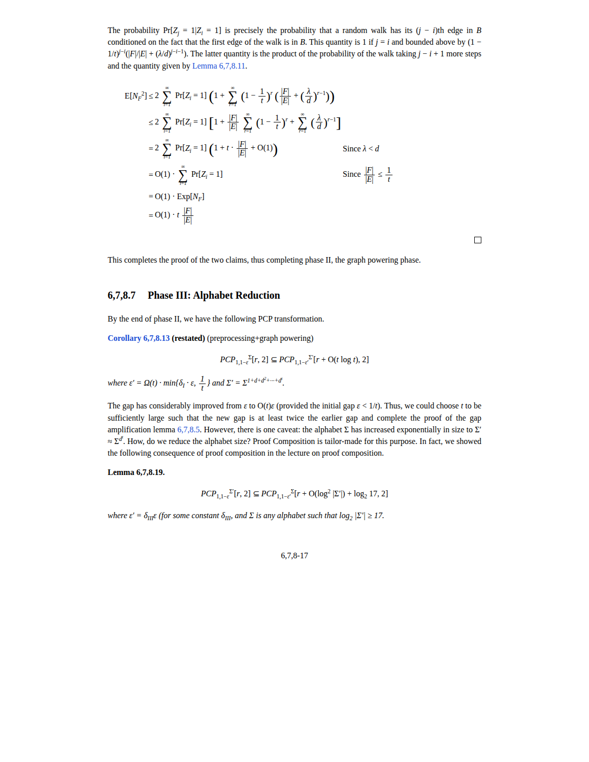The probability Pr[Zj = 1|Zi = 1] is precisely the probability that a random walk has its (j − i)th edge in B conditioned on the fact that the first edge of the walk is in B. This quantity is 1 if j = i and bounded above by (1 − 1/t)j−i(|F|/|E| + (λ/d)j−i−1). The latter quantity is the product of the probability of the walk taking j − i + 1 more steps and the quantity given by Lemma 6,7,8.11.
| E [ N F 2 ] | ≤ | 2 ∞ ∑ i =1 Pr[ Z i = 1] ( 1 + ∞ ∑ r =1 ( 1 − 1 t ) r ( / F / / E / + ( λ d ) r −1 ) ) | |
| | ≤ | 2 ∞ ∑ i =1 Pr[ Z i = 1] [ 1 + / F / / E / ∞ ∑ r =1 ( 1 − 1 t ) r + ∞ ∑ r =1 ( λ d ) r −1 ] | |
| | = | 2 ∞ ∑ i =1 Pr[ Z i = 1] ( 1 + t · / F / / E / + O (1) ) | Since λ < d |
| | = | O (1) · ∞ ∑ i =1 Pr[ Z i = 1] | Since / F / / E / ≤ 1 t |
| | = | O (1) · Exp [ N F ] | |
| | = | O (1) · t / F / / E / | |
This completes the proof of the two claims, thus completing phase II, the graph powering phase.
6,7,8.7 Phase III: Alphabet Reduction
By the end of phase II, we have the following PCP transformation.
Corollary 6,7,8.13 (restated) (preprocessing+graph powering)
PCP1,1−εΣ[r, 2] ⊆ PCP1,1−ε′Σ′[r + O(t log t), 2]
where ε′ = Ω(t) · min{δI · ε, 1 t} and Σ′ = Σ1+d+d2+···+dt.
The gap has considerably improved from ε to O(t)ε (provided the initial gap ε < 1/t). Thus, we could choose t to be sufficiently large such that the new gap is at least twice the earlier gap and complete the proof of the gap amplification lemma 6,7,8.5. However, there is one caveat: the alphabet Σ has increased exponentially in size to Σ′ ≈ Σdt. How, do we reduce the alphabet size? Proof Composition is tailor-made for this purpose. In fact, we showed the following consequence of proof composition in the lecture on proof composition.
Lemma 6,7,8.19.
PCP1,1−εΣ′[r, 2] ⊆ PCP1,1−ε′Σ[r + O(log2 |Σ′|) + log2 17, 2]
where ε′ = δIII ε (for some constant δIII, and Σ is any alphabet such that log2 |Σ′| ≥ 17.
6,7,8-17